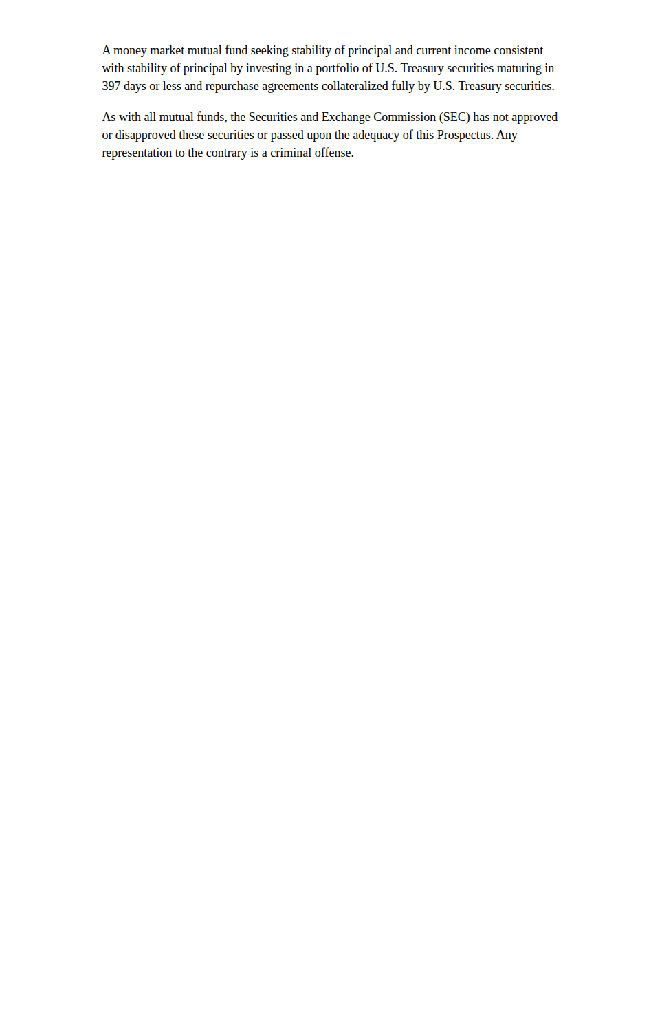A money market mutual fund seeking stability of principal and current income consistent with stability of principal by investing in a portfolio of U.S. Treasury securities maturing in 397 days or less and repurchase agreements collateralized fully by U.S. Treasury securities.
As with all mutual funds, the Securities and Exchange Commission (SEC) has not approved or disapproved these securities or passed upon the adequacy of this Prospectus. Any representation to the contrary is a criminal offense.